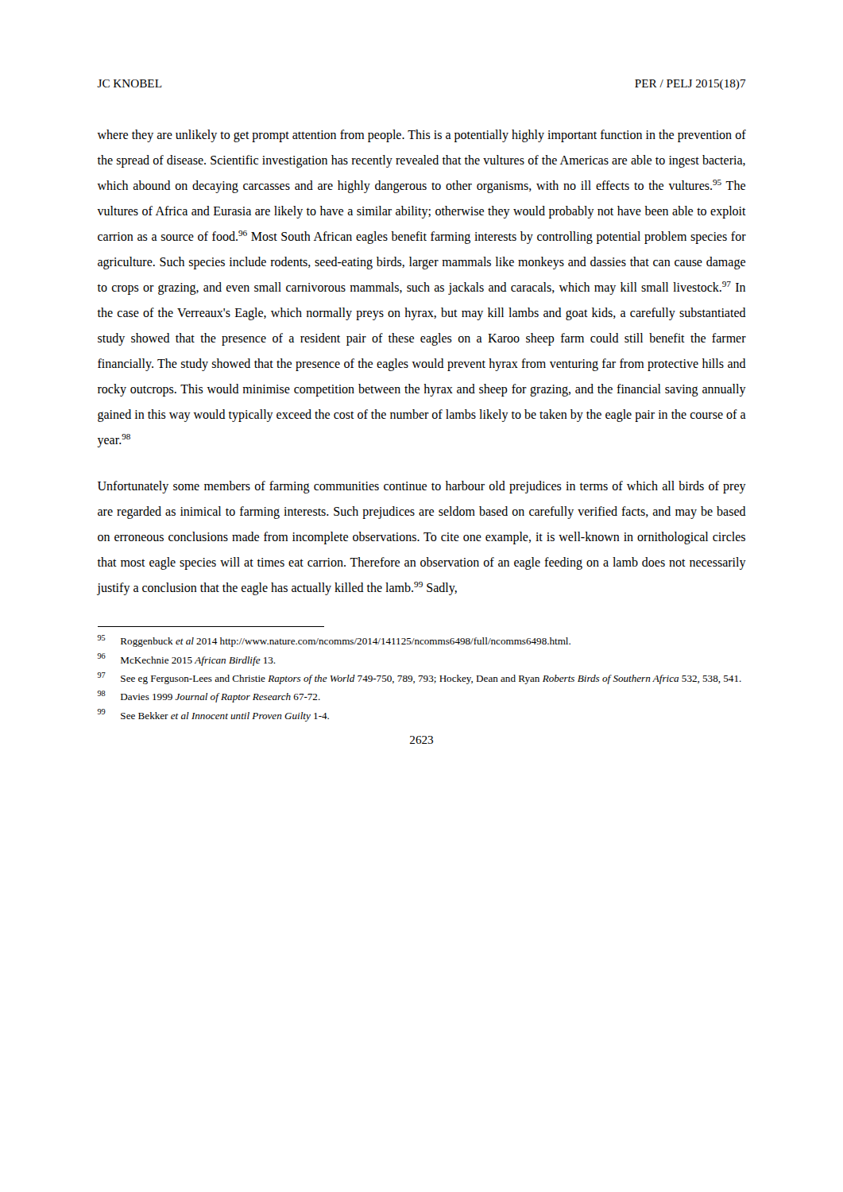JC KNOBEL
PER / PELJ 2015(18)7
where they are unlikely to get prompt attention from people. This is a potentially highly important function in the prevention of the spread of disease. Scientific investigation has recently revealed that the vultures of the Americas are able to ingest bacteria, which abound on decaying carcasses and are highly dangerous to other organisms, with no ill effects to the vultures.95 The vultures of Africa and Eurasia are likely to have a similar ability; otherwise they would probably not have been able to exploit carrion as a source of food.96 Most South African eagles benefit farming interests by controlling potential problem species for agriculture. Such species include rodents, seed-eating birds, larger mammals like monkeys and dassies that can cause damage to crops or grazing, and even small carnivorous mammals, such as jackals and caracals, which may kill small livestock.97 In the case of the Verreaux's Eagle, which normally preys on hyrax, but may kill lambs and goat kids, a carefully substantiated study showed that the presence of a resident pair of these eagles on a Karoo sheep farm could still benefit the farmer financially. The study showed that the presence of the eagles would prevent hyrax from venturing far from protective hills and rocky outcrops. This would minimise competition between the hyrax and sheep for grazing, and the financial saving annually gained in this way would typically exceed the cost of the number of lambs likely to be taken by the eagle pair in the course of a year.98
Unfortunately some members of farming communities continue to harbour old prejudices in terms of which all birds of prey are regarded as inimical to farming interests. Such prejudices are seldom based on carefully verified facts, and may be based on erroneous conclusions made from incomplete observations. To cite one example, it is well-known in ornithological circles that most eagle species will at times eat carrion. Therefore an observation of an eagle feeding on a lamb does not necessarily justify a conclusion that the eagle has actually killed the lamb.99 Sadly,
Roggenbuck et al 2014 http://www.nature.com/ncomms/2014/141125/ncomms6498/full/ncomms6498.html.
McKechnie 2015 African Birdlife 13.
See eg Ferguson-Lees and Christie Raptors of the World 749-750, 789, 793; Hockey, Dean and Ryan Roberts Birds of Southern Africa 532, 538, 541.
Davies 1999 Journal of Raptor Research 67-72.
See Bekker et al Innocent until Proven Guilty 1-4.
2623